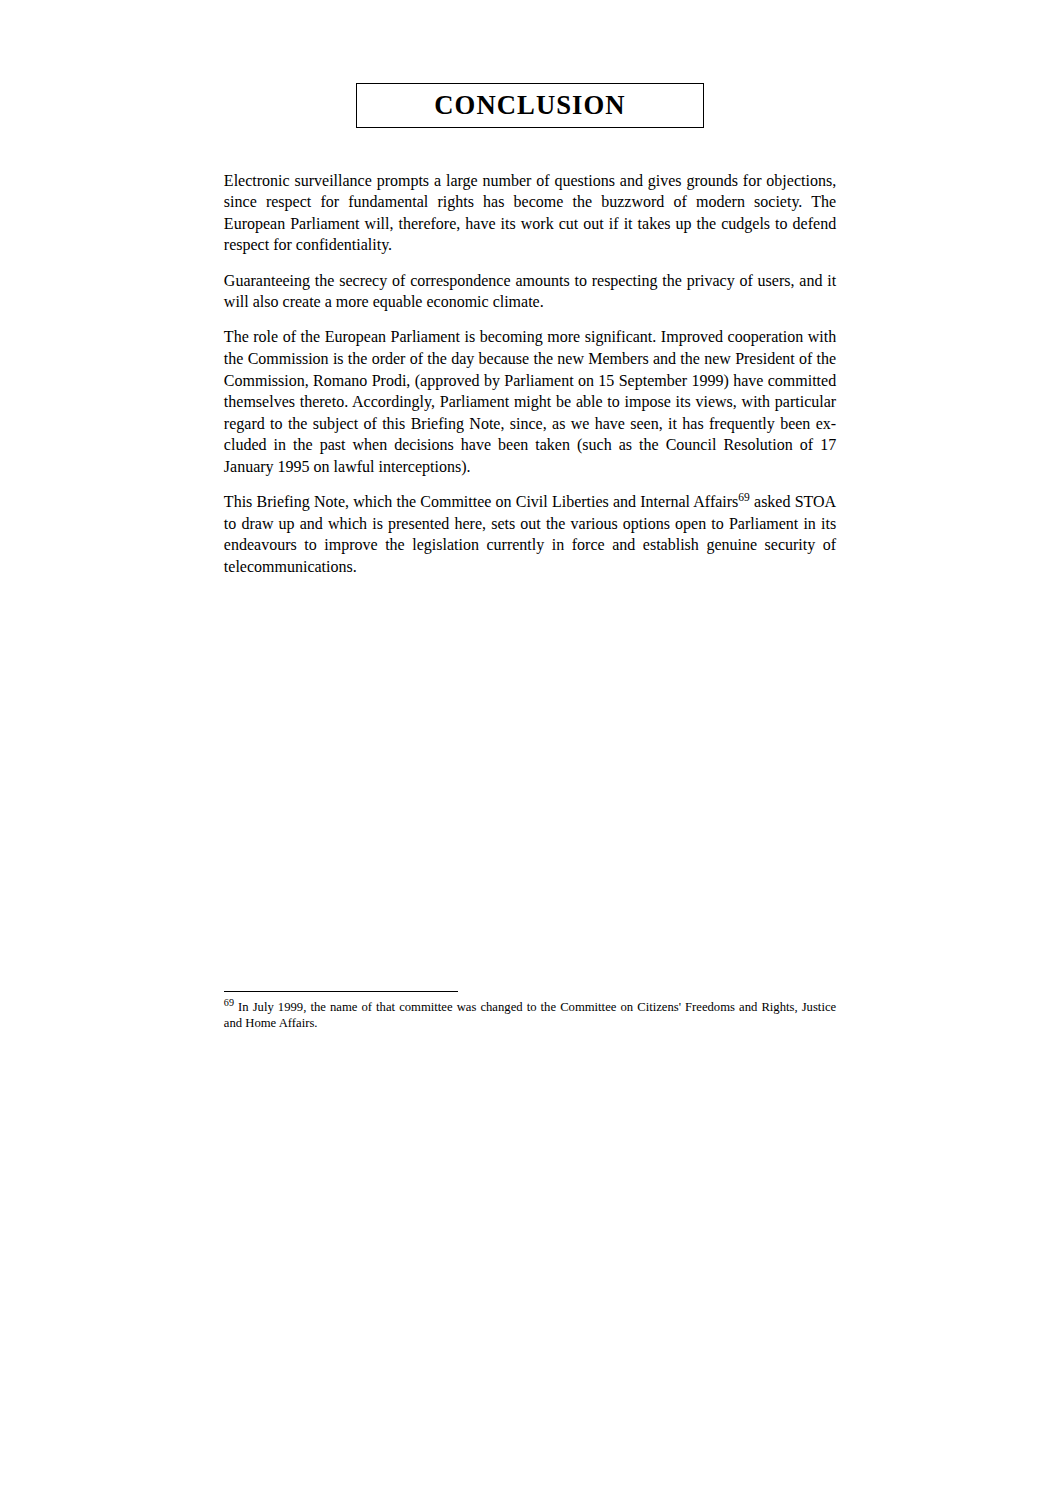CONCLUSION
Electronic surveillance prompts a large number of questions and gives grounds for objections, since respect for fundamental rights has become the buzzword of modern society. The European Parliament will, therefore, have its work cut out if it takes up the cudgels to defend respect for confidentiality.
Guaranteeing the secrecy of correspondence amounts to respecting the privacy of users, and it will also create a more equable economic climate.
The role of the European Parliament is becoming more significant. Improved cooperation with the Commission is the order of the day because the new Members and the new President of the Commission, Romano Prodi, (approved by Parliament on 15 September 1999) have committed themselves thereto. Accordingly, Parliament might be able to impose its views, with particular regard to the subject of this Briefing Note, since, as we have seen, it has frequently been excluded in the past when decisions have been taken (such as the Council Resolution of 17 January 1995 on lawful interceptions).
This Briefing Note, which the Committee on Civil Liberties and Internal Affairs69 asked STOA to draw up and which is presented here, sets out the various options open to Parliament in its endeavours to improve the legislation currently in force and establish genuine security of telecommunications.
69 In July 1999, the name of that committee was changed to the Committee on Citizens' Freedoms and Rights, Justice and Home Affairs.